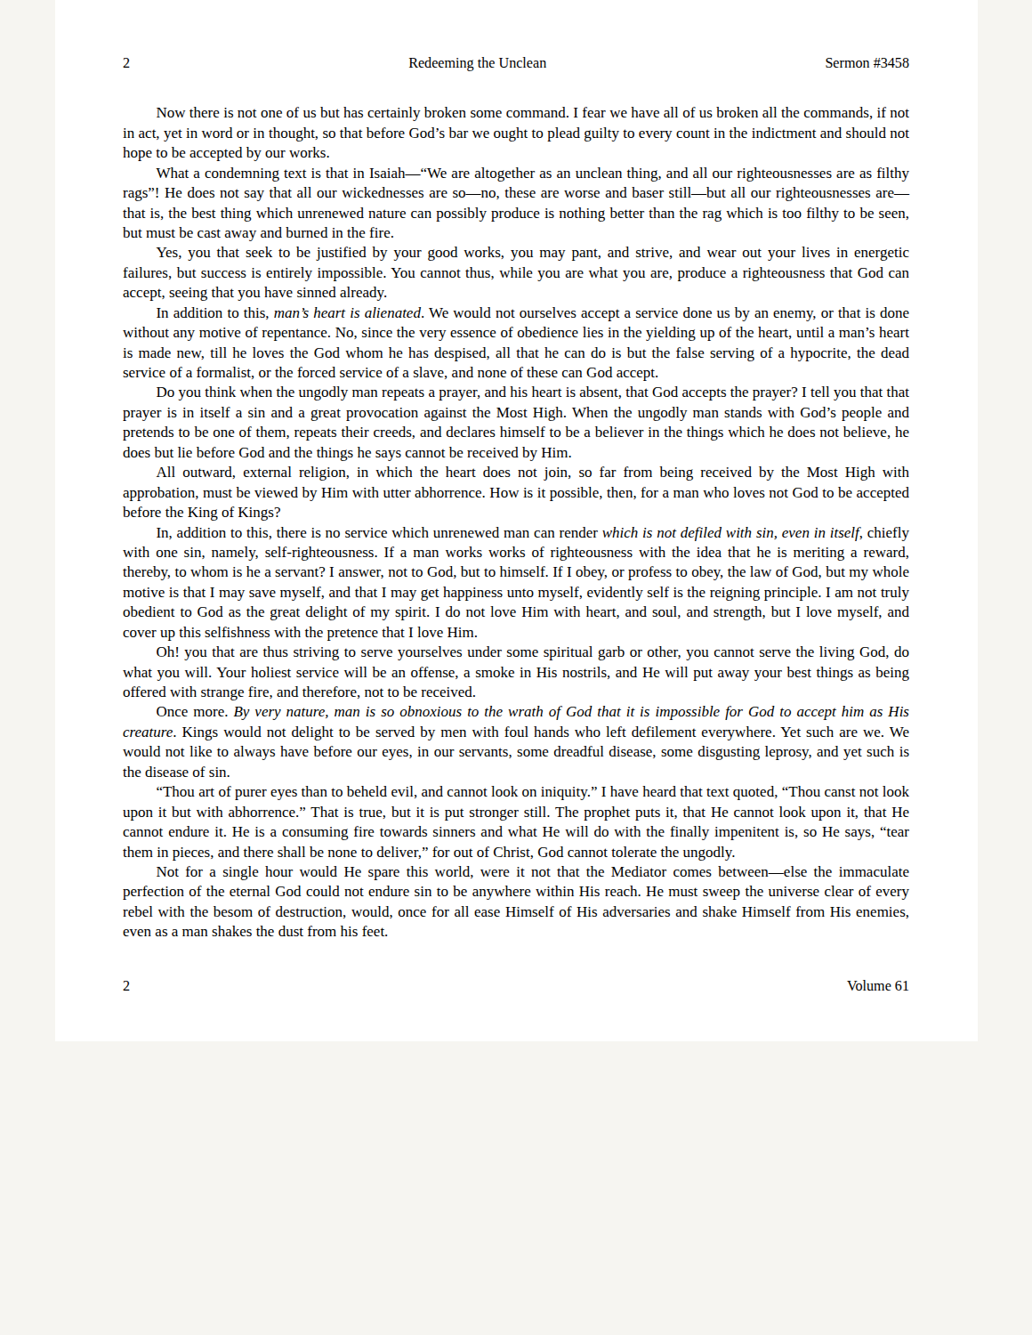2 Redeeming the Unclean Sermon #3458
Now there is not one of us but has certainly broken some command. I fear we have all of us broken all the commands, if not in act, yet in word or in thought, so that before God’s bar we ought to plead guilty to every count in the indictment and should not hope to be accepted by our works.
What a condemning text is that in Isaiah—“We are altogether as an unclean thing, and all our righteousnesses are as filthy rags”! He does not say that all our wickednesses are so—no, these are worse and baser still—but all our righteousnesses are—that is, the best thing which unrenewed nature can possibly produce is nothing better than the rag which is too filthy to be seen, but must be cast away and burned in the fire.
Yes, you that seek to be justified by your good works, you may pant, and strive, and wear out your lives in energetic failures, but success is entirely impossible. You cannot thus, while you are what you are, produce a righteousness that God can accept, seeing that you have sinned already.
In addition to this, man’s heart is alienated. We would not ourselves accept a service done us by an enemy, or that is done without any motive of repentance. No, since the very essence of obedience lies in the yielding up of the heart, until a man’s heart is made new, till he loves the God whom he has despised, all that he can do is but the false serving of a hypocrite, the dead service of a formalist, or the forced service of a slave, and none of these can God accept.
Do you think when the ungodly man repeats a prayer, and his heart is absent, that God accepts the prayer? I tell you that that prayer is in itself a sin and a great provocation against the Most High. When the ungodly man stands with God’s people and pretends to be one of them, repeats their creeds, and declares himself to be a believer in the things which he does not believe, he does but lie before God and the things he says cannot be received by Him.
All outward, external religion, in which the heart does not join, so far from being received by the Most High with approbation, must be viewed by Him with utter abhorrence. How is it possible, then, for a man who loves not God to be accepted before the King of Kings?
In, addition to this, there is no service which unrenewed man can render which is not defiled with sin, even in itself, chiefly with one sin, namely, self-righteousness. If a man works works of righteousness with the idea that he is meriting a reward, thereby, to whom is he a servant? I answer, not to God, but to himself. If I obey, or profess to obey, the law of God, but my whole motive is that I may save myself, and that I may get happiness unto myself, evidently self is the reigning principle. I am not truly obedient to God as the great delight of my spirit. I do not love Him with heart, and soul, and strength, but I love myself, and cover up this selfishness with the pretence that I love Him.
Oh! you that are thus striving to serve yourselves under some spiritual garb or other, you cannot serve the living God, do what you will. Your holiest service will be an offense, a smoke in His nostrils, and He will put away your best things as being offered with strange fire, and therefore, not to be received.
Once more. By very nature, man is so obnoxious to the wrath of God that it is impossible for God to accept him as His creature. Kings would not delight to be served by men with foul hands who left defilement everywhere. Yet such are we. We would not like to always have before our eyes, in our servants, some dreadful disease, some disgusting leprosy, and yet such is the disease of sin.
“Thou art of purer eyes than to beheld evil, and cannot look on iniquity.” I have heard that text quoted, “Thou canst not look upon it but with abhorrence.” That is true, but it is put stronger still. The prophet puts it, that He cannot look upon it, that He cannot endure it. He is a consuming fire towards sinners and what He will do with the finally impenitent is, so He says, “tear them in pieces, and there shall be none to deliver,” for out of Christ, God cannot tolerate the ungodly.
Not for a single hour would He spare this world, were it not that the Mediator comes between—else the immaculate perfection of the eternal God could not endure sin to be anywhere within His reach. He must sweep the universe clear of every rebel with the besom of destruction, would, once for all ease Himself of His adversaries and shake Himself from His enemies, even as a man shakes the dust from his feet.
2 Volume 61